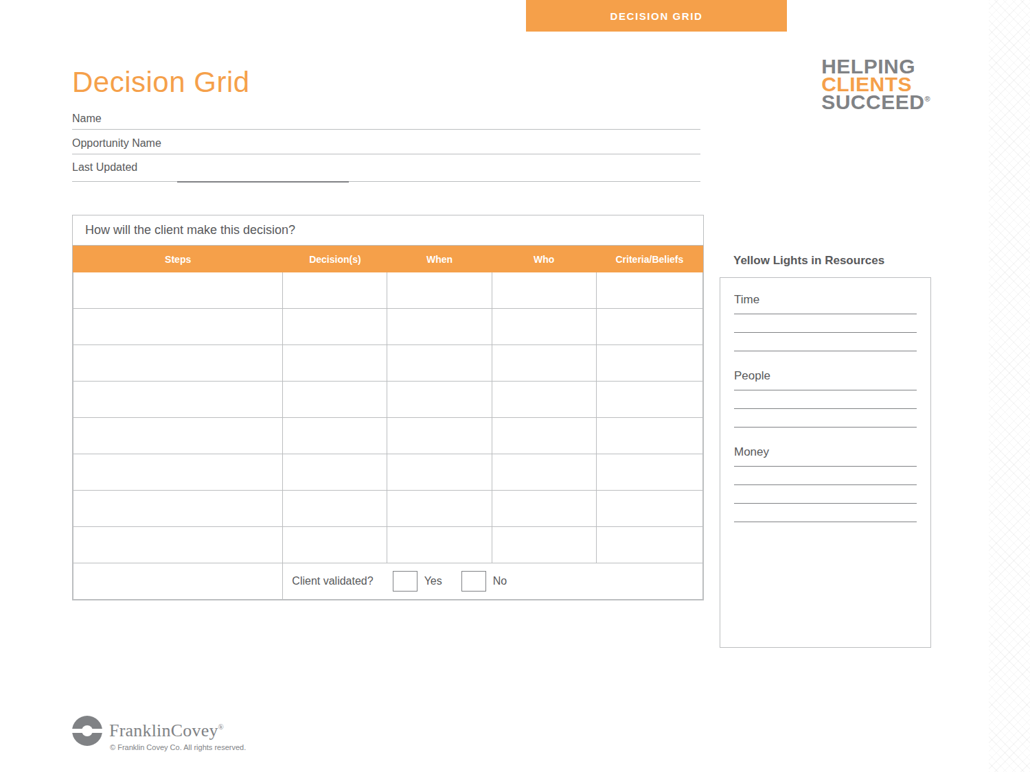DECISION GRID
Decision Grid
Name
Opportunity Name
Last Updated
HELPING
CLIENTS
SUCCEED®
How will the client make this decision?
| Steps | Decision(s) | When | Who | Criteria/Beliefs |
| --- | --- | --- | --- | --- |
| | Client validated? Yes No |
Yellow Lights in Resources
Time
People
Money
FranklinCovey®
© Franklin Covey Co. All rights reserved.